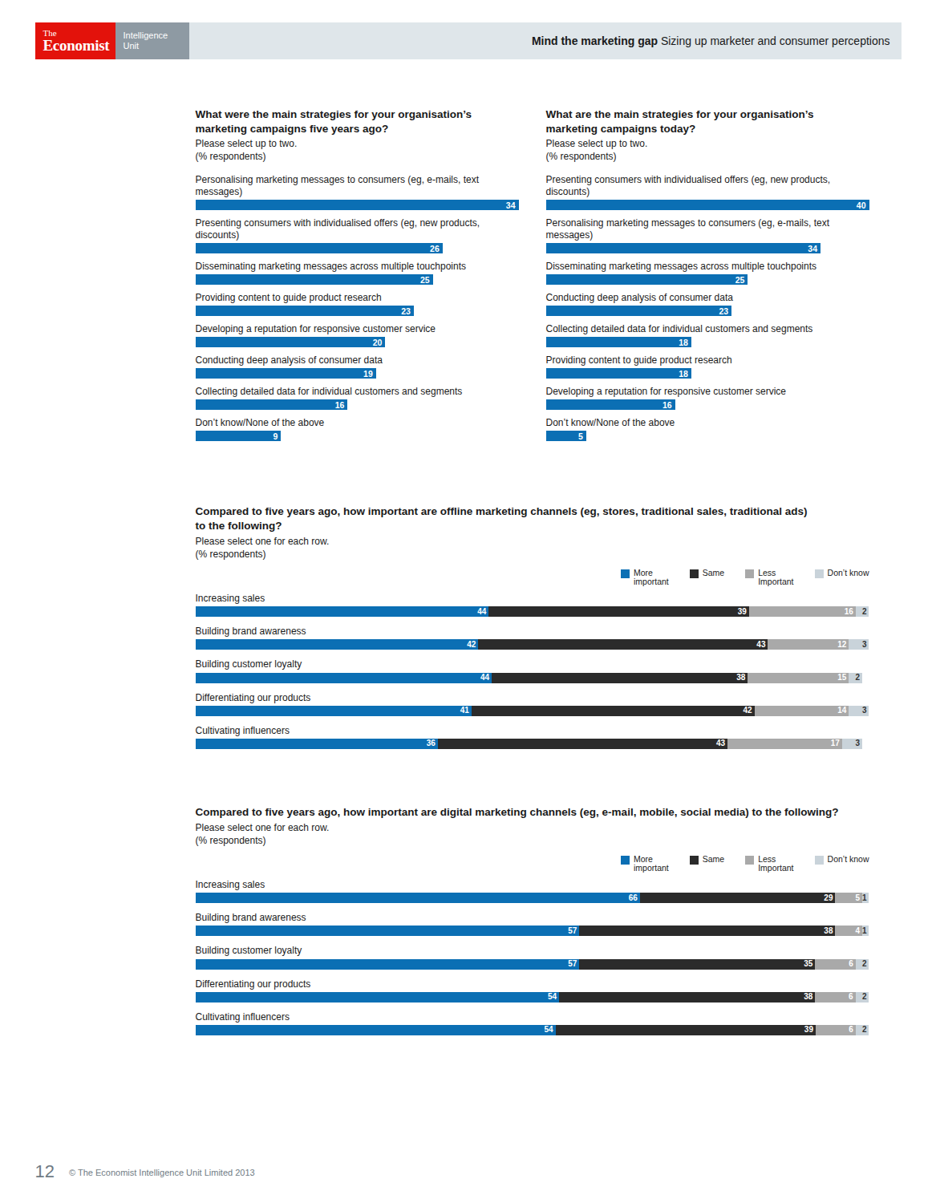The Economist
Intelligence
Unit
Mind the marketing gap Sizing up marketer and consumer perceptions
What were the main strategies for your organisation’s
marketing campaigns five years ago?
Please select up to two.
(% respondents)
Personalising marketing messages to consumers (eg, e-mails, text messages)
34
Presenting consumers with individualised offers (eg, new products, discounts)
26
Disseminating marketing messages across multiple touchpoints
25
Providing content to guide product research
23
Developing a reputation for responsive customer service
20
Conducting deep analysis of consumer data
19
Collecting detailed data for individual customers and segments
16
Don’t know/None of the above
9
What are the main strategies for your organisation’s
marketing campaigns today?
Please select up to two.
(% respondents)
Presenting consumers with individualised offers (eg, new products, discounts)
40
Personalising marketing messages to consumers (eg, e-mails, text messages)
34
Disseminating marketing messages across multiple touchpoints
25
Conducting deep analysis of consumer data
23
Collecting detailed data for individual customers and segments
18
Providing content to guide product research
18
Developing a reputation for responsive customer service
16
Don’t know/None of the above
5
Compared to five years ago, how important are offline marketing channels (eg, stores, traditional sales, traditional ads)
to the following?
Please select one for each row.
(% respondents)
More
important
Same
Less
Important
Don’t know
Increasing sales
44
39
16
2
Building brand awareness
42
43
12
3
Building customer loyalty
44
38
15
2
Differentiating our products
41
42
14
3
Cultivating influencers
36
43
17
3
Compared to five years ago, how important are digital marketing channels (eg, e-mail, mobile, social media) to the following?
Please select one for each row.
(% respondents)
More
important
Same
Less
Important
Don’t know
Increasing sales
66
29
5
1
Building brand awareness
57
38
4
1
Building customer loyalty
57
35
6
2
Differentiating our products
54
38
6
2
Cultivating influencers
54
39
6
2
12
© The Economist Intelligence Unit Limited 2013